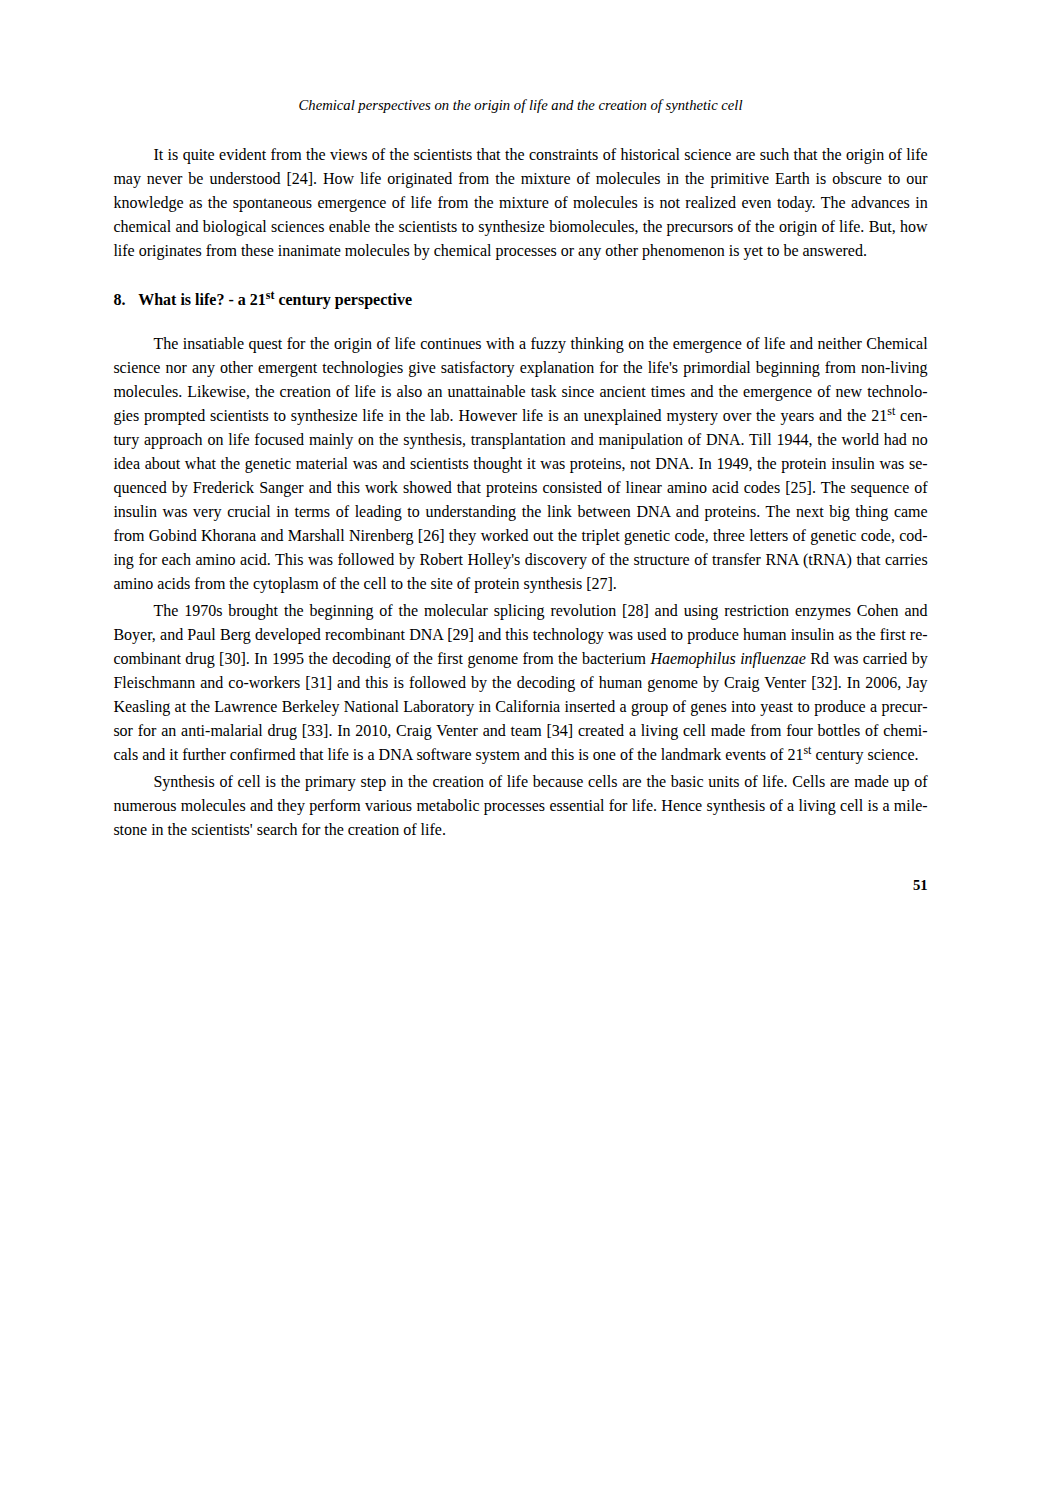Chemical perspectives on the origin of life and the creation of synthetic cell
It is quite evident from the views of the scientists that the constraints of historical science are such that the origin of life may never be understood [24]. How life originated from the mixture of molecules in the primitive Earth is obscure to our knowledge as the spontaneous emergence of life from the mixture of molecules is not realized even today. The advances in chemical and biological sciences enable the scientists to synthesize biomolecules, the precursors of the origin of life. But, how life originates from these inanimate molecules by chemical processes or any other phenomenon is yet to be answered.
8. What is life? - a 21st century perspective
The insatiable quest for the origin of life continues with a fuzzy thinking on the emergence of life and neither Chemical science nor any other emergent technologies give satisfactory explanation for the life's primordial beginning from non-living molecules. Likewise, the creation of life is also an unattainable task since ancient times and the emergence of new technologies prompted scientists to synthesize life in the lab. However life is an unexplained mystery over the years and the 21st century approach on life focused mainly on the synthesis, transplantation and manipulation of DNA. Till 1944, the world had no idea about what the genetic material was and scientists thought it was proteins, not DNA. In 1949, the protein insulin was sequenced by Frederick Sanger and this work showed that proteins consisted of linear amino acid codes [25]. The sequence of insulin was very crucial in terms of leading to understanding the link between DNA and proteins. The next big thing came from Gobind Khorana and Marshall Nirenberg [26] they worked out the triplet genetic code, three letters of genetic code, coding for each amino acid. This was followed by Robert Holley's discovery of the structure of transfer RNA (tRNA) that carries amino acids from the cytoplasm of the cell to the site of protein synthesis [27].
The 1970s brought the beginning of the molecular splicing revolution [28] and using restriction enzymes Cohen and Boyer, and Paul Berg developed recombinant DNA [29] and this technology was used to produce human insulin as the first recombinant drug [30]. In 1995 the decoding of the first genome from the bacterium Haemophilus influenzae Rd was carried by Fleischmann and co-workers [31] and this is followed by the decoding of human genome by Craig Venter [32]. In 2006, Jay Keasling at the Lawrence Berkeley National Laboratory in California inserted a group of genes into yeast to produce a precursor for an anti-malarial drug [33]. In 2010, Craig Venter and team [34] created a living cell made from four bottles of chemicals and it further confirmed that life is a DNA software system and this is one of the landmark events of 21st century science.
Synthesis of cell is the primary step in the creation of life because cells are the basic units of life. Cells are made up of numerous molecules and they perform various metabolic processes essential for life. Hence synthesis of a living cell is a milestone in the scientists' search for the creation of life.
51